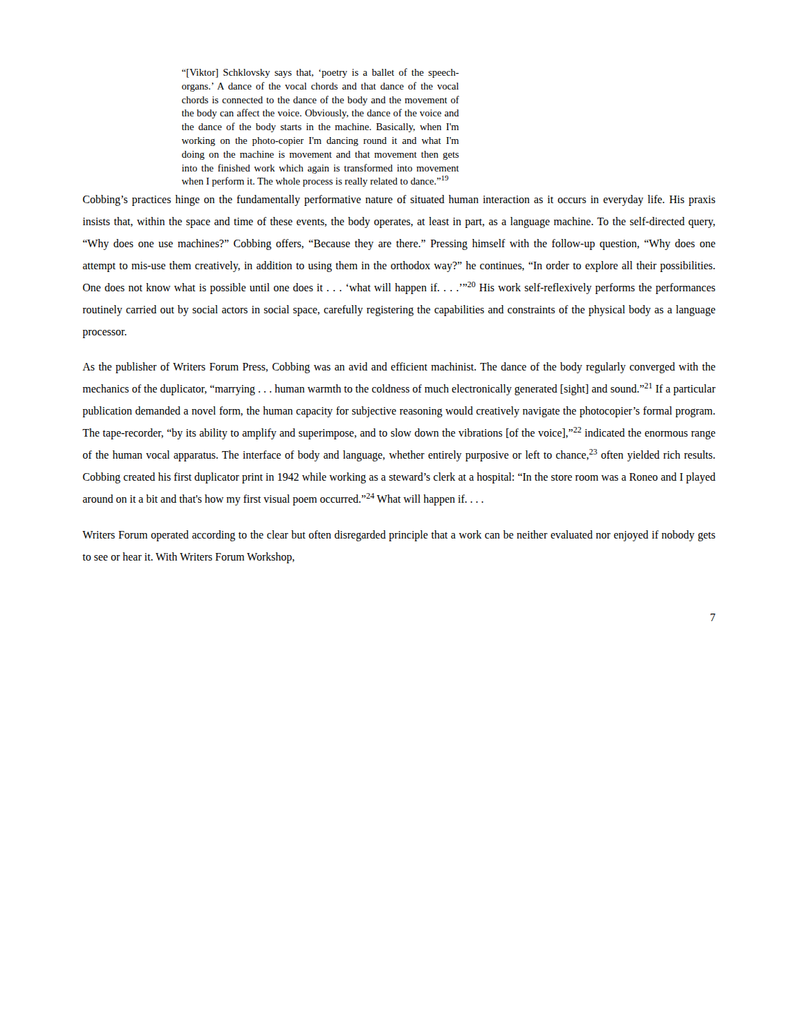“[Viktor] Schklovsky says that, ‘poetry is a ballet of the speech-organs.’ A dance of the vocal chords and that dance of the vocal chords is connected to the dance of the body and the movement of the body can affect the voice. Obviously, the dance of the voice and the dance of the body starts in the machine. Basically, when I'm working on the photo-copier I'm dancing round it and what I'm doing on the machine is movement and that movement then gets into the finished work which again is transformed into movement when I perform it. The whole process is really related to dance.”19
Cobbing’s practices hinge on the fundamentally performative nature of situated human interaction as it occurs in everyday life. His praxis insists that, within the space and time of these events, the body operates, at least in part, as a language machine. To the self-directed query, “Why does one use machines?” Cobbing offers, “Because they are there.” Pressing himself with the follow-up question, “Why does one attempt to mis-use them creatively, in addition to using them in the orthodox way?” he continues, “In order to explore all their possibilities. One does not know what is possible until one does it . . . ‘what will happen if. . . .’”20 His work self-reflexively performs the performances routinely carried out by social actors in social space, carefully registering the capabilities and constraints of the physical body as a language processor.
As the publisher of Writers Forum Press, Cobbing was an avid and efficient machinist. The dance of the body regularly converged with the mechanics of the duplicator, “marrying . . . human warmth to the coldness of much electronically generated [sight] and sound.”21 If a particular publication demanded a novel form, the human capacity for subjective reasoning would creatively navigate the photocopier’s formal program. The tape-recorder, “by its ability to amplify and superimpose, and to slow down the vibrations [of the voice],”22 indicated the enormous range of the human vocal apparatus. The interface of body and language, whether entirely purposive or left to chance,23 often yielded rich results. Cobbing created his first duplicator print in 1942 while working as a steward’s clerk at a hospital: “In the store room was a Roneo and I played around on it a bit and that's how my first visual poem occurred.”24 What will happen if. . . .
Writers Forum operated according to the clear but often disregarded principle that a work can be neither evaluated nor enjoyed if nobody gets to see or hear it. With Writers Forum Workshop,
7